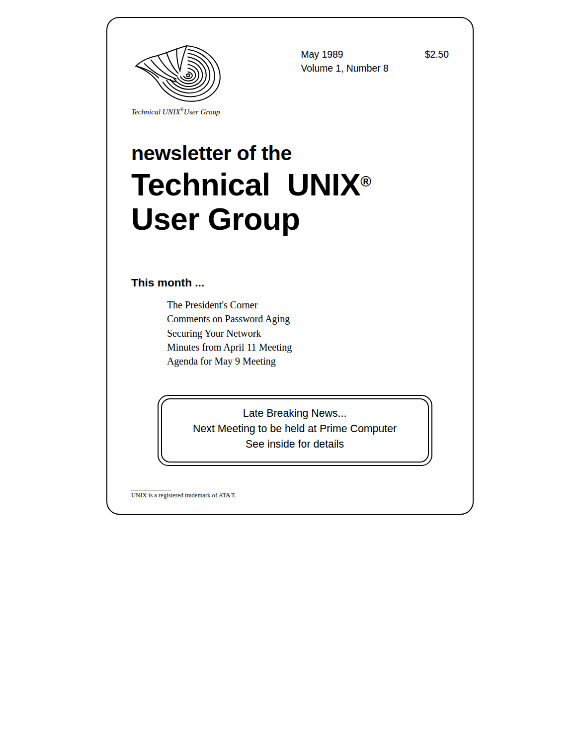Technical UNIX®User Group
May 1989$2.50
Volume 1, Number 8
newsletter of the
Technical UNIX®
User Group
This month ...
The President's Corner
Comments on Password Aging
Securing Your Network
Minutes from April 11 Meeting
Agenda for May 9 Meeting
Late Breaking News...
Next Meeting to be held at Prime Computer
See inside for details
UNIX is a registered trademark of AT&T.